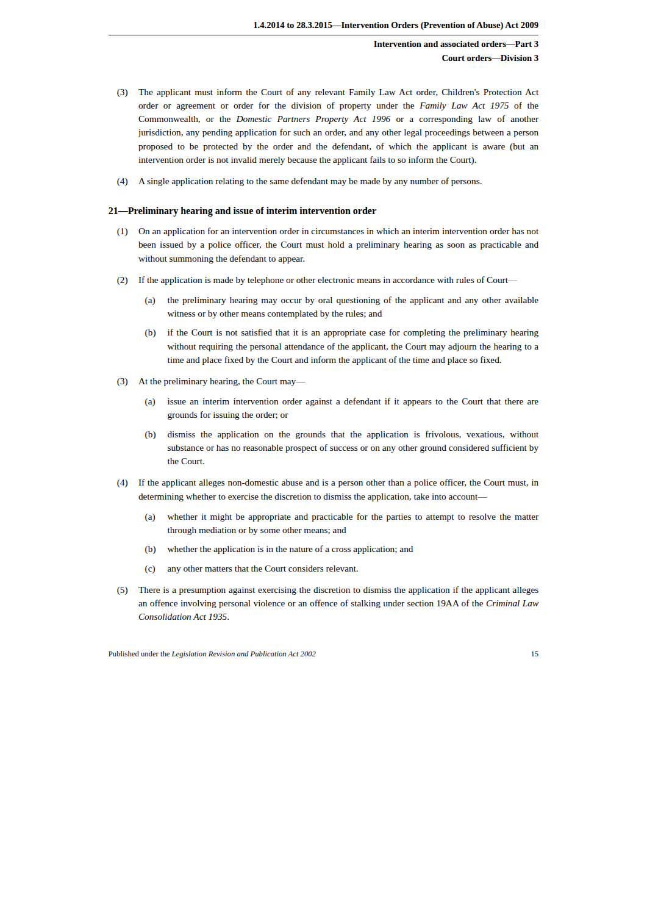1.4.2014 to 28.3.2015—Intervention Orders (Prevention of Abuse) Act 2009
Intervention and associated orders—Part 3
Court orders—Division 3
(3) The applicant must inform the Court of any relevant Family Law Act order, Children's Protection Act order or agreement or order for the division of property under the Family Law Act 1975 of the Commonwealth, or the Domestic Partners Property Act 1996 or a corresponding law of another jurisdiction, any pending application for such an order, and any other legal proceedings between a person proposed to be protected by the order and the defendant, of which the applicant is aware (but an intervention order is not invalid merely because the applicant fails to so inform the Court).
(4) A single application relating to the same defendant may be made by any number of persons.
21—Preliminary hearing and issue of interim intervention order
(1) On an application for an intervention order in circumstances in which an interim intervention order has not been issued by a police officer, the Court must hold a preliminary hearing as soon as practicable and without summoning the defendant to appear.
(2) If the application is made by telephone or other electronic means in accordance with rules of Court—
(a) the preliminary hearing may occur by oral questioning of the applicant and any other available witness or by other means contemplated by the rules; and
(b) if the Court is not satisfied that it is an appropriate case for completing the preliminary hearing without requiring the personal attendance of the applicant, the Court may adjourn the hearing to a time and place fixed by the Court and inform the applicant of the time and place so fixed.
(3) At the preliminary hearing, the Court may—
(a) issue an interim intervention order against a defendant if it appears to the Court that there are grounds for issuing the order; or
(b) dismiss the application on the grounds that the application is frivolous, vexatious, without substance or has no reasonable prospect of success or on any other ground considered sufficient by the Court.
(4) If the applicant alleges non-domestic abuse and is a person other than a police officer, the Court must, in determining whether to exercise the discretion to dismiss the application, take into account—
(a) whether it might be appropriate and practicable for the parties to attempt to resolve the matter through mediation or by some other means; and
(b) whether the application is in the nature of a cross application; and
(c) any other matters that the Court considers relevant.
(5) There is a presumption against exercising the discretion to dismiss the application if the applicant alleges an offence involving personal violence or an offence of stalking under section 19AA of the Criminal Law Consolidation Act 1935.
Published under the Legislation Revision and Publication Act 2002 15